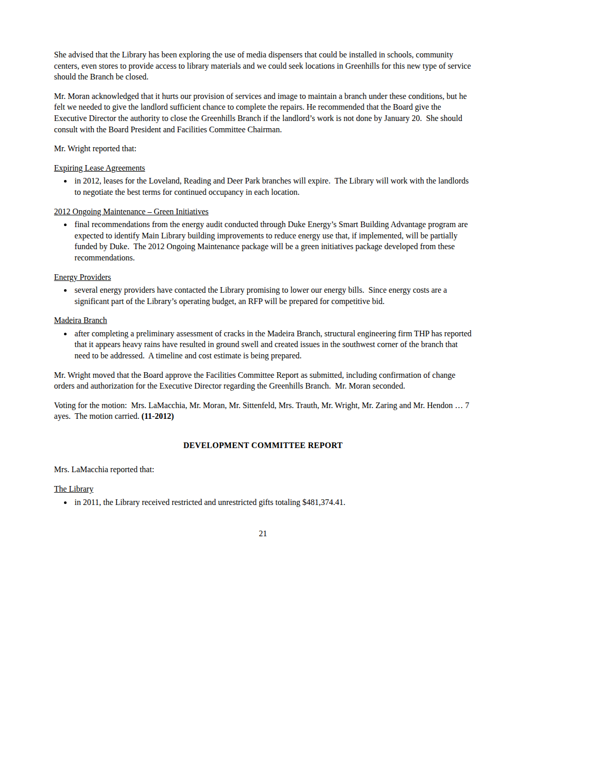She advised that the Library has been exploring the use of media dispensers that could be installed in schools, community centers, even stores to provide access to library materials and we could seek locations in Greenhills for this new type of service should the Branch be closed.
Mr. Moran acknowledged that it hurts our provision of services and image to maintain a branch under these conditions, but he felt we needed to give the landlord sufficient chance to complete the repairs. He recommended that the Board give the Executive Director the authority to close the Greenhills Branch if the landlord’s work is not done by January 20. She should consult with the Board President and Facilities Committee Chairman.
Mr. Wright reported that:
Expiring Lease Agreements
in 2012, leases for the Loveland, Reading and Deer Park branches will expire. The Library will work with the landlords to negotiate the best terms for continued occupancy in each location.
2012 Ongoing Maintenance – Green Initiatives
final recommendations from the energy audit conducted through Duke Energy’s Smart Building Advantage program are expected to identify Main Library building improvements to reduce energy use that, if implemented, will be partially funded by Duke. The 2012 Ongoing Maintenance package will be a green initiatives package developed from these recommendations.
Energy Providers
several energy providers have contacted the Library promising to lower our energy bills. Since energy costs are a significant part of the Library’s operating budget, an RFP will be prepared for competitive bid.
Madeira Branch
after completing a preliminary assessment of cracks in the Madeira Branch, structural engineering firm THP has reported that it appears heavy rains have resulted in ground swell and created issues in the southwest corner of the branch that need to be addressed. A timeline and cost estimate is being prepared.
Mr. Wright moved that the Board approve the Facilities Committee Report as submitted, including confirmation of change orders and authorization for the Executive Director regarding the Greenhills Branch. Mr. Moran seconded.
Voting for the motion: Mrs. LaMacchia, Mr. Moran, Mr. Sittenfeld, Mrs. Trauth, Mr. Wright, Mr. Zaring and Mr. Hendon … 7 ayes. The motion carried. (11-2012)
DEVELOPMENT COMMITTEE REPORT
Mrs. LaMacchia reported that:
The Library
in 2011, the Library received restricted and unrestricted gifts totaling $481,374.41.
21